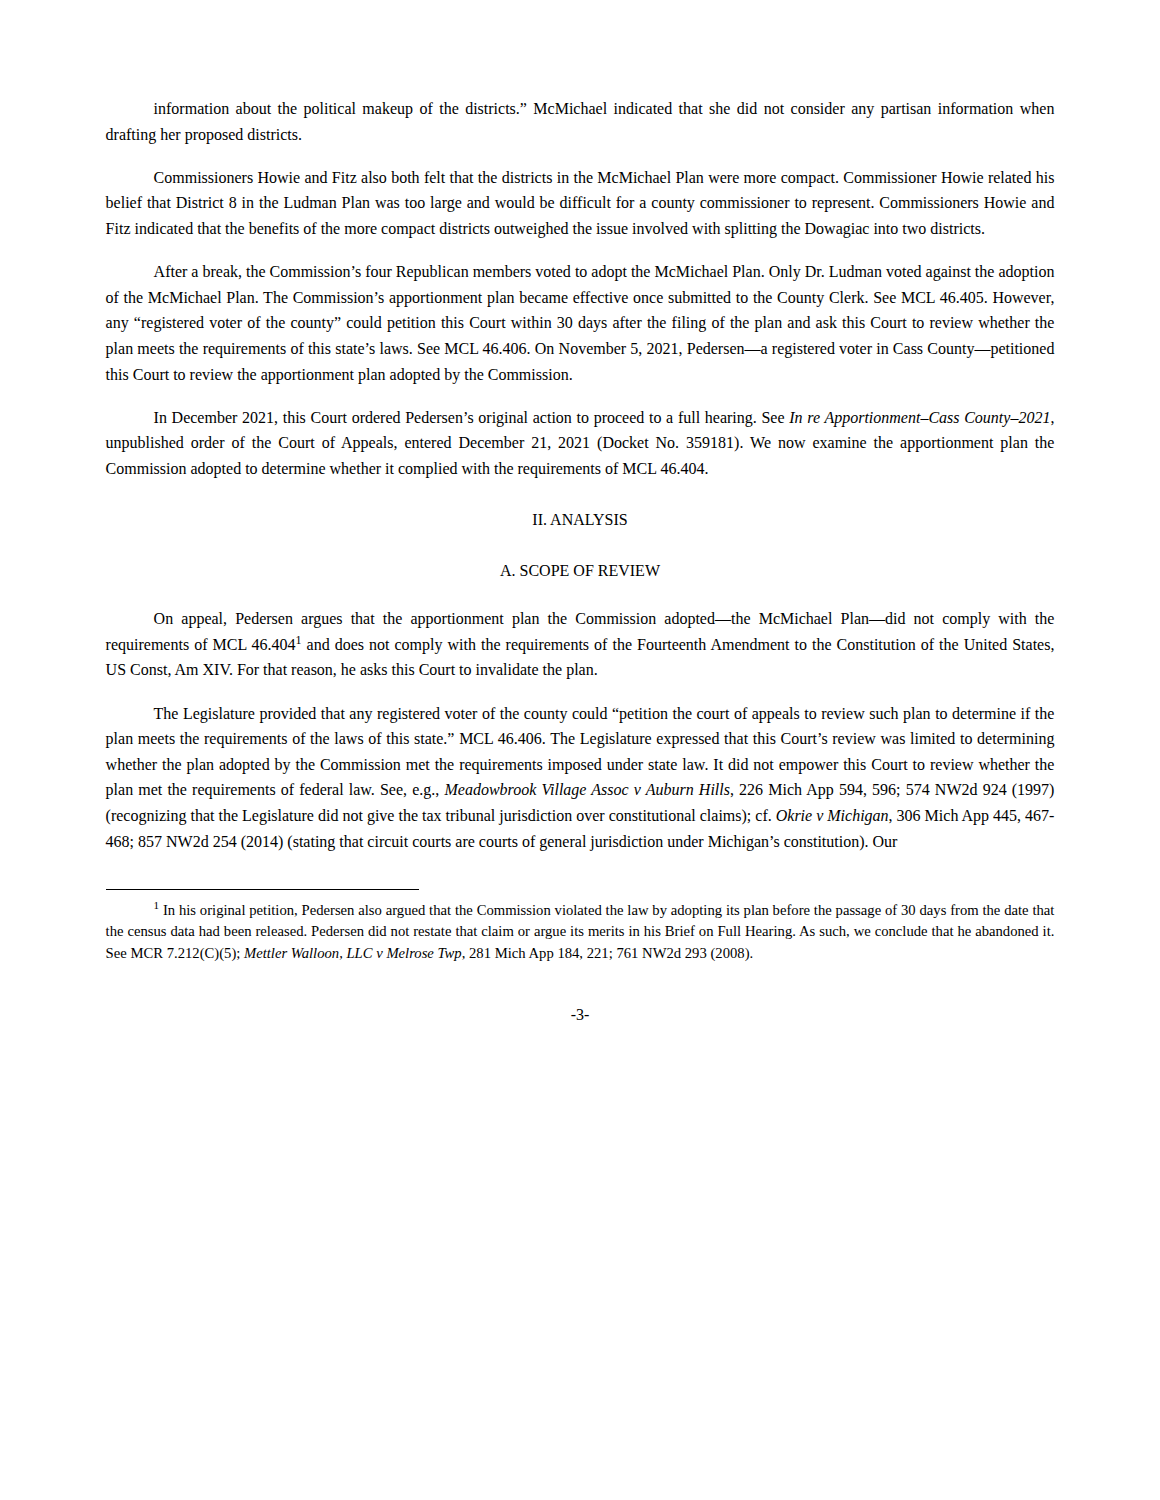information about the political makeup of the districts.” McMichael indicated that she did not consider any partisan information when drafting her proposed districts.
Commissioners Howie and Fitz also both felt that the districts in the McMichael Plan were more compact. Commissioner Howie related his belief that District 8 in the Ludman Plan was too large and would be difficult for a county commissioner to represent. Commissioners Howie and Fitz indicated that the benefits of the more compact districts outweighed the issue involved with splitting the Dowagiac into two districts.
After a break, the Commission’s four Republican members voted to adopt the McMichael Plan. Only Dr. Ludman voted against the adoption of the McMichael Plan. The Commission’s apportionment plan became effective once submitted to the County Clerk. See MCL 46.405. However, any “registered voter of the county” could petition this Court within 30 days after the filing of the plan and ask this Court to review whether the plan meets the requirements of this state’s laws. See MCL 46.406. On November 5, 2021, Pedersen—a registered voter in Cass County—petitioned this Court to review the apportionment plan adopted by the Commission.
In December 2021, this Court ordered Pedersen’s original action to proceed to a full hearing. See In re Apportionment–Cass County–2021, unpublished order of the Court of Appeals, entered December 21, 2021 (Docket No. 359181). We now examine the apportionment plan the Commission adopted to determine whether it complied with the requirements of MCL 46.404.
II. Analysis
A. Scope of Review
On appeal, Pedersen argues that the apportionment plan the Commission adopted—the McMichael Plan—did not comply with the requirements of MCL 46.4041 and does not comply with the requirements of the Fourteenth Amendment to the Constitution of the United States, US Const, Am XIV. For that reason, he asks this Court to invalidate the plan.
The Legislature provided that any registered voter of the county could “petition the court of appeals to review such plan to determine if the plan meets the requirements of the laws of this state.” MCL 46.406. The Legislature expressed that this Court’s review was limited to determining whether the plan adopted by the Commission met the requirements imposed under state law. It did not empower this Court to review whether the plan met the requirements of federal law. See, e.g., Meadowbrook Village Assoc v Auburn Hills, 226 Mich App 594, 596; 574 NW2d 924 (1997) (recognizing that the Legislature did not give the tax tribunal jurisdiction over constitutional claims); cf. Okrie v Michigan, 306 Mich App 445, 467-468; 857 NW2d 254 (2014) (stating that circuit courts are courts of general jurisdiction under Michigan’s constitution). Our
1 In his original petition, Pedersen also argued that the Commission violated the law by adopting its plan before the passage of 30 days from the date that the census data had been released. Pedersen did not restate that claim or argue its merits in his Brief on Full Hearing. As such, we conclude that he abandoned it. See MCR 7.212(C)(5); Mettler Walloon, LLC v Melrose Twp, 281 Mich App 184, 221; 761 NW2d 293 (2008).
-3-